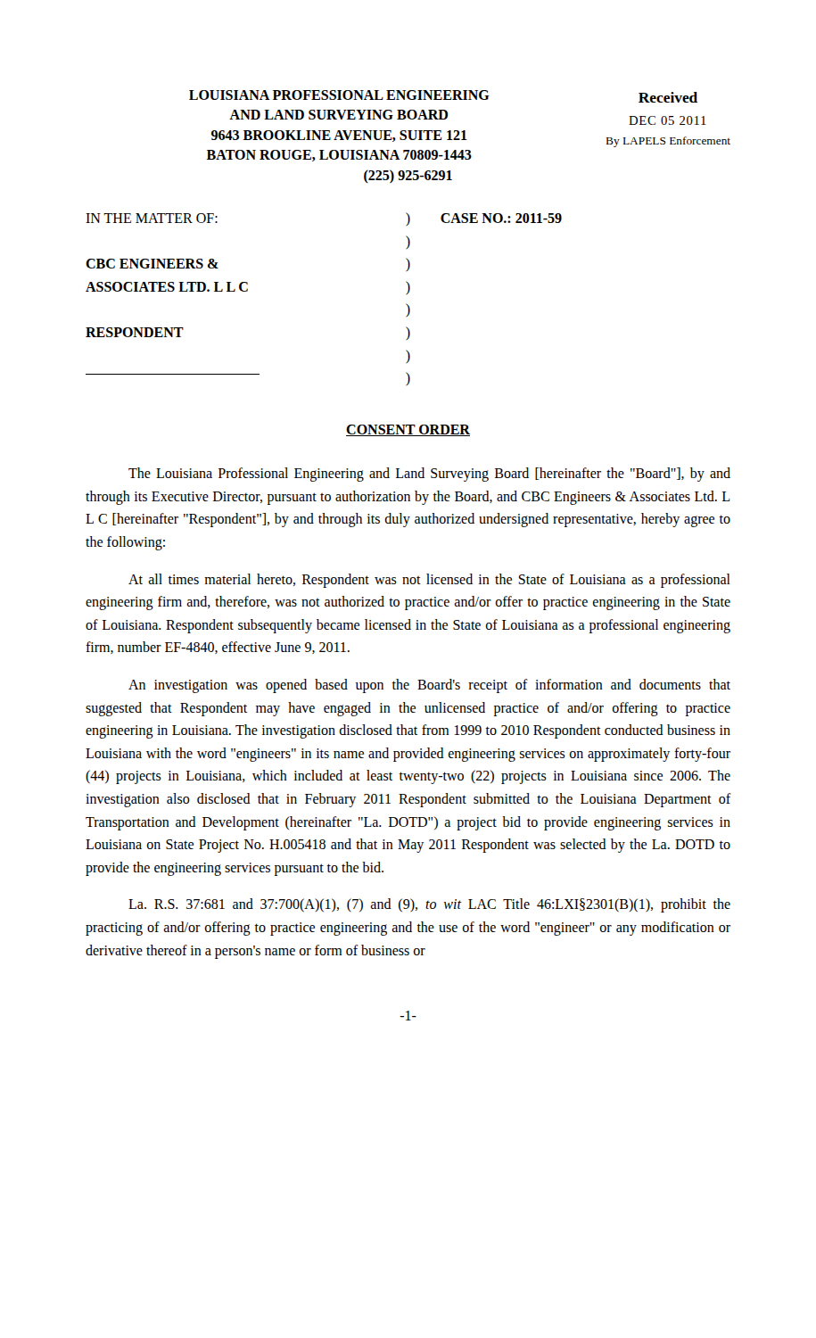Received
DEC 05 2011
By LAPELS Enforcement
LOUISIANA PROFESSIONAL ENGINEERING
AND LAND SURVEYING BOARD
9643 BROOKLINE AVENUE, SUITE 121
BATON ROUGE, LOUISIANA 70809-1443
(225) 925-6291
| IN THE MATTER OF: | ) ) | CASE NO.: 2011-59 |
| CBC ENGINEERS & ASSOCIATES LTD. L L C | ) ) ) | |
| RESPONDENT | ) ) | |
| | ) | |
CONSENT ORDER
The Louisiana Professional Engineering and Land Surveying Board [hereinafter the "Board"], by and through its Executive Director, pursuant to authorization by the Board, and CBC Engineers & Associates Ltd. L L C [hereinafter "Respondent"], by and through its duly authorized undersigned representative, hereby agree to the following:
At all times material hereto, Respondent was not licensed in the State of Louisiana as a professional engineering firm and, therefore, was not authorized to practice and/or offer to practice engineering in the State of Louisiana. Respondent subsequently became licensed in the State of Louisiana as a professional engineering firm, number EF-4840, effective June 9, 2011.
An investigation was opened based upon the Board's receipt of information and documents that suggested that Respondent may have engaged in the unlicensed practice of and/or offering to practice engineering in Louisiana. The investigation disclosed that from 1999 to 2010 Respondent conducted business in Louisiana with the word "engineers" in its name and provided engineering services on approximately forty-four (44) projects in Louisiana, which included at least twenty-two (22) projects in Louisiana since 2006. The investigation also disclosed that in February 2011 Respondent submitted to the Louisiana Department of Transportation and Development (hereinafter "La. DOTD") a project bid to provide engineering services in Louisiana on State Project No. H.005418 and that in May 2011 Respondent was selected by the La. DOTD to provide the engineering services pursuant to the bid.
La. R.S. 37:681 and 37:700(A)(1), (7) and (9), to wit LAC Title 46:LXI§2301(B)(1), prohibit the practicing of and/or offering to practice engineering and the use of the word "engineer" or any modification or derivative thereof in a person's name or form of business or
-1-